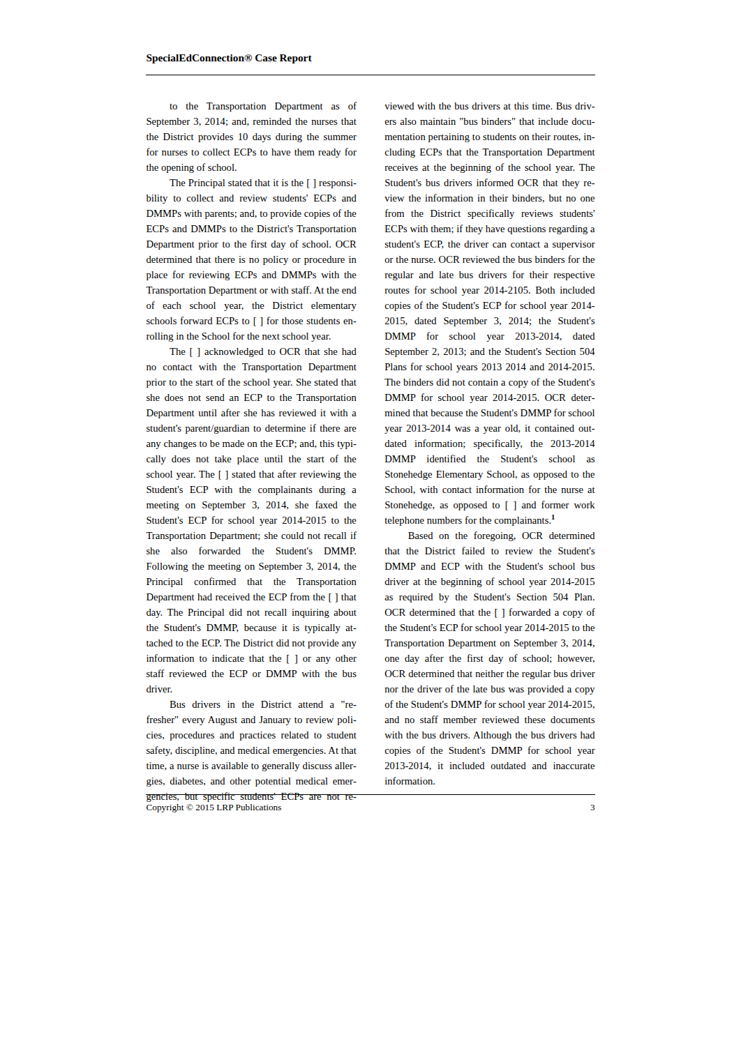SpecialEdConnection® Case Report
to the Transportation Department as of September 3, 2014; and, reminded the nurses that the District provides 10 days during the summer for nurses to collect ECPs to have them ready for the opening of school.
The Principal stated that it is the [ ] responsibility to collect and review students' ECPs and DMMPs with parents; and, to provide copies of the ECPs and DMMPs to the District's Transportation Department prior to the first day of school. OCR determined that there is no policy or procedure in place for reviewing ECPs and DMMPs with the Transportation Department or with staff. At the end of each school year, the District elementary schools forward ECPs to [ ] for those students enrolling in the School for the next school year.
The [ ] acknowledged to OCR that she had no contact with the Transportation Department prior to the start of the school year. She stated that she does not send an ECP to the Transportation Department until after she has reviewed it with a student's parent/guardian to determine if there are any changes to be made on the ECP; and, this typically does not take place until the start of the school year. The [ ] stated that after reviewing the Student's ECP with the complainants during a meeting on September 3, 2014, she faxed the Student's ECP for school year 2014-2015 to the Transportation Department; she could not recall if she also forwarded the Student's DMMP. Following the meeting on September 3, 2014, the Principal confirmed that the Transportation Department had received the ECP from the [ ] that day. The Principal did not recall inquiring about the Student's DMMP, because it is typically attached to the ECP. The District did not provide any information to indicate that the [ ] or any other staff reviewed the ECP or DMMP with the bus driver.
Bus drivers in the District attend a "refresher" every August and January to review policies, procedures and practices related to student safety, discipline, and medical emergencies. At that time, a nurse is available to generally discuss allergies, diabetes, and other potential medical emergencies, but specific students' ECPs are not reviewed with the bus drivers at this time. Bus drivers also maintain "bus binders" that include documentation pertaining to students on their routes, including ECPs that the Transportation Department receives at the beginning of the school year. The Student's bus drivers informed OCR that they review the information in their binders, but no one from the District specifically reviews students' ECPs with them; if they have questions regarding a student's ECP, the driver can contact a supervisor or the nurse. OCR reviewed the bus binders for the regular and late bus drivers for their respective routes for school year 2014-2105. Both included copies of the Student's ECP for school year 2014-2015, dated September 3, 2014; the Student's DMMP for school year 2013-2014, dated September 2, 2013; and the Student's Section 504 Plans for school years 2013 2014 and 2014-2015. The binders did not contain a copy of the Student's DMMP for school year 2014-2015. OCR determined that because the Student's DMMP for school year 2013-2014 was a year old, it contained outdated information; specifically, the 2013-2014 DMMP identified the Student's school as Stonehedge Elementary School, as opposed to the School, with contact information for the nurse at Stonehedge, as opposed to [ ] and former work telephone numbers for the complainants.1
Based on the foregoing, OCR determined that the District failed to review the Student's DMMP and ECP with the Student's school bus driver at the beginning of school year 2014-2015 as required by the Student's Section 504 Plan. OCR determined that the [ ] forwarded a copy of the Student's ECP for school year 2014-2015 to the Transportation Department on September 3, 2014, one day after the first day of school; however, OCR determined that neither the regular bus driver nor the driver of the late bus was provided a copy of the Student's DMMP for school year 2014-2015, and no staff member reviewed these documents with the bus drivers. Although the bus drivers had copies of the Student's DMMP for school year 2013-2014, it included outdated and inaccurate information.
Copyright © 2015 LRP Publications 3